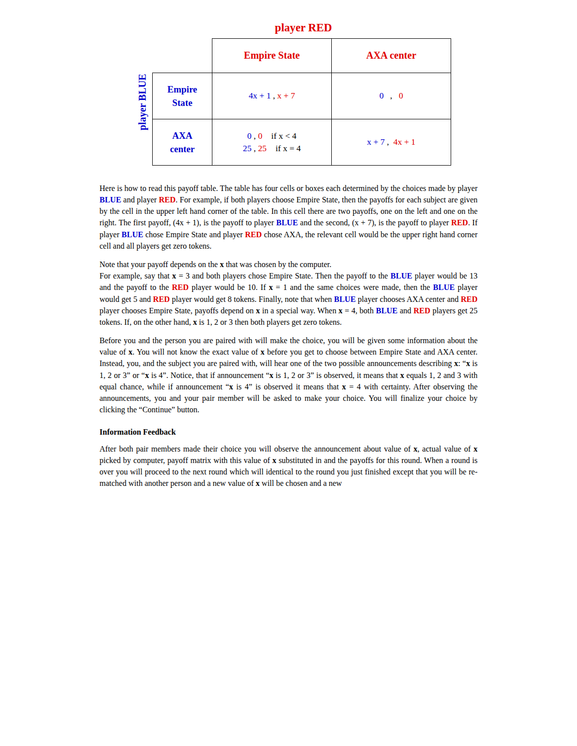player RED
player BLUE
| | Empire State | AXA center |
| Empire State | 4x + 1 , x + 7 | 0 , 0 |
| AXA center | 0 , 0 if x < 4 25 , 25 if x = 4 | x + 7 , 4x + 1 |
Here is how to read this payoff table. The table has four cells or boxes each determined by the choices made by player BLUE and player RED. For example, if both players choose Empire State, then the payoffs for each subject are given by the cell in the upper left hand corner of the table. In this cell there are two payoffs, one on the left and one on the right. The first payoff, (4x + 1), is the payoff to player BLUE and the second, (x + 7), is the payoff to player RED. If player BLUE chose Empire State and player RED chose AXA, the relevant cell would be the upper right hand corner cell and all players get zero tokens.
Note that your payoff depends on the x that was chosen by the computer.
For example, say that x = 3 and both players chose Empire State. Then the payoff to the BLUE player would be 13 and the payoff to the RED player would be 10. If x = 1 and the same choices were made, then the BLUE player would get 5 and RED player would get 8 tokens. Finally, note that when BLUE player chooses AXA center and RED player chooses Empire State, payoffs depend on x in a special way. When x = 4, both BLUE and RED players get 25 tokens. If, on the other hand, x is 1, 2 or 3 then both players get zero tokens.
Before you and the person you are paired with will make the choice, you will be given some information about the value of x. You will not know the exact value of x before you get to choose between Empire State and AXA center. Instead, you, and the subject you are paired with, will hear one of the two possible announcements describing x: “x is 1, 2 or 3” or “x is 4”. Notice, that if announcement “x is 1, 2 or 3” is observed, it means that x equals 1, 2 and 3 with equal chance, while if announcement “x is 4” is observed it means that x = 4 with certainty. After observing the announcements, you and your pair member will be asked to make your choice. You will finalize your choice by clicking the “Continue” button.
Information Feedback
After both pair members made their choice you will observe the announcement about value of x, actual value of x picked by computer, payoff matrix with this value of x substituted in and the payoffs for this round. When a round is over you will proceed to the next round which will identical to the round you just finished except that you will be re-matched with another person and a new value of x will be chosen and a new